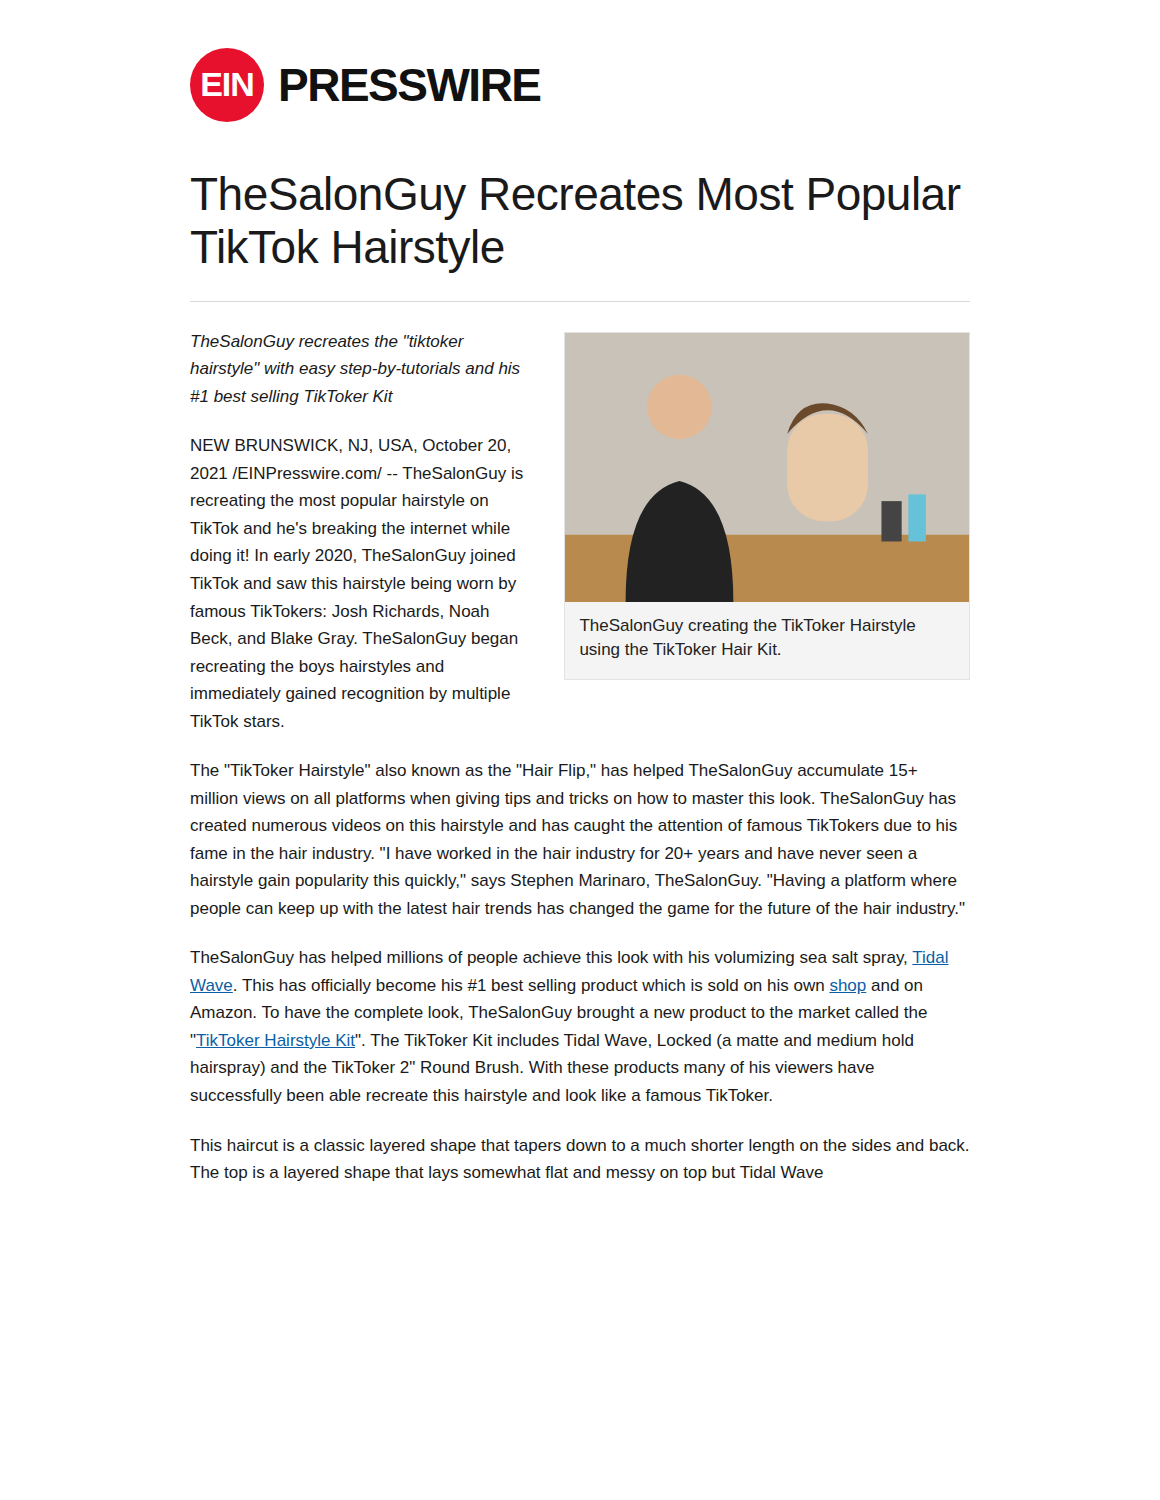EIN
PRESSWIRE
TheSalonGuy Recreates Most Popular TikTok Hairstyle
TheSalonGuy creating the TikToker Hairstyle using the TikToker Hair Kit.
TheSalonGuy recreates the "tiktoker hairstyle" with easy step-by-tutorials and his #1 best selling TikToker Kit
NEW BRUNSWICK, NJ, USA, October 20, 2021 /EINPresswire.com/ -- TheSalonGuy is recreating the most popular hairstyle on TikTok and he's breaking the internet while doing it! In early 2020, TheSalonGuy joined TikTok and saw this hairstyle being worn by famous TikTokers: Josh Richards, Noah Beck, and Blake Gray. TheSalonGuy began recreating the boys hairstyles and immediately gained recognition by multiple TikTok stars.
The "TikToker Hairstyle" also known as the "Hair Flip," has helped TheSalonGuy accumulate 15+ million views on all platforms when giving tips and tricks on how to master this look. TheSalonGuy has created numerous videos on this hairstyle and has caught the attention of famous TikTokers due to his fame in the hair industry. "I have worked in the hair industry for 20+ years and have never seen a hairstyle gain popularity this quickly," says Stephen Marinaro, TheSalonGuy. "Having a platform where people can keep up with the latest hair trends has changed the game for the future of the hair industry."
TheSalonGuy has helped millions of people achieve this look with his volumizing sea salt spray, Tidal Wave. This has officially become his #1 best selling product which is sold on his own shop and on Amazon. To have the complete look, TheSalonGuy brought a new product to the market called the "TikToker Hairstyle Kit". The TikToker Kit includes Tidal Wave, Locked (a matte and medium hold hairspray) and the TikToker 2" Round Brush. With these products many of his viewers have successfully been able recreate this hairstyle and look like a famous TikToker.
This haircut is a classic layered shape that tapers down to a much shorter length on the sides and back. The top is a layered shape that lays somewhat flat and messy on top but Tidal Wave